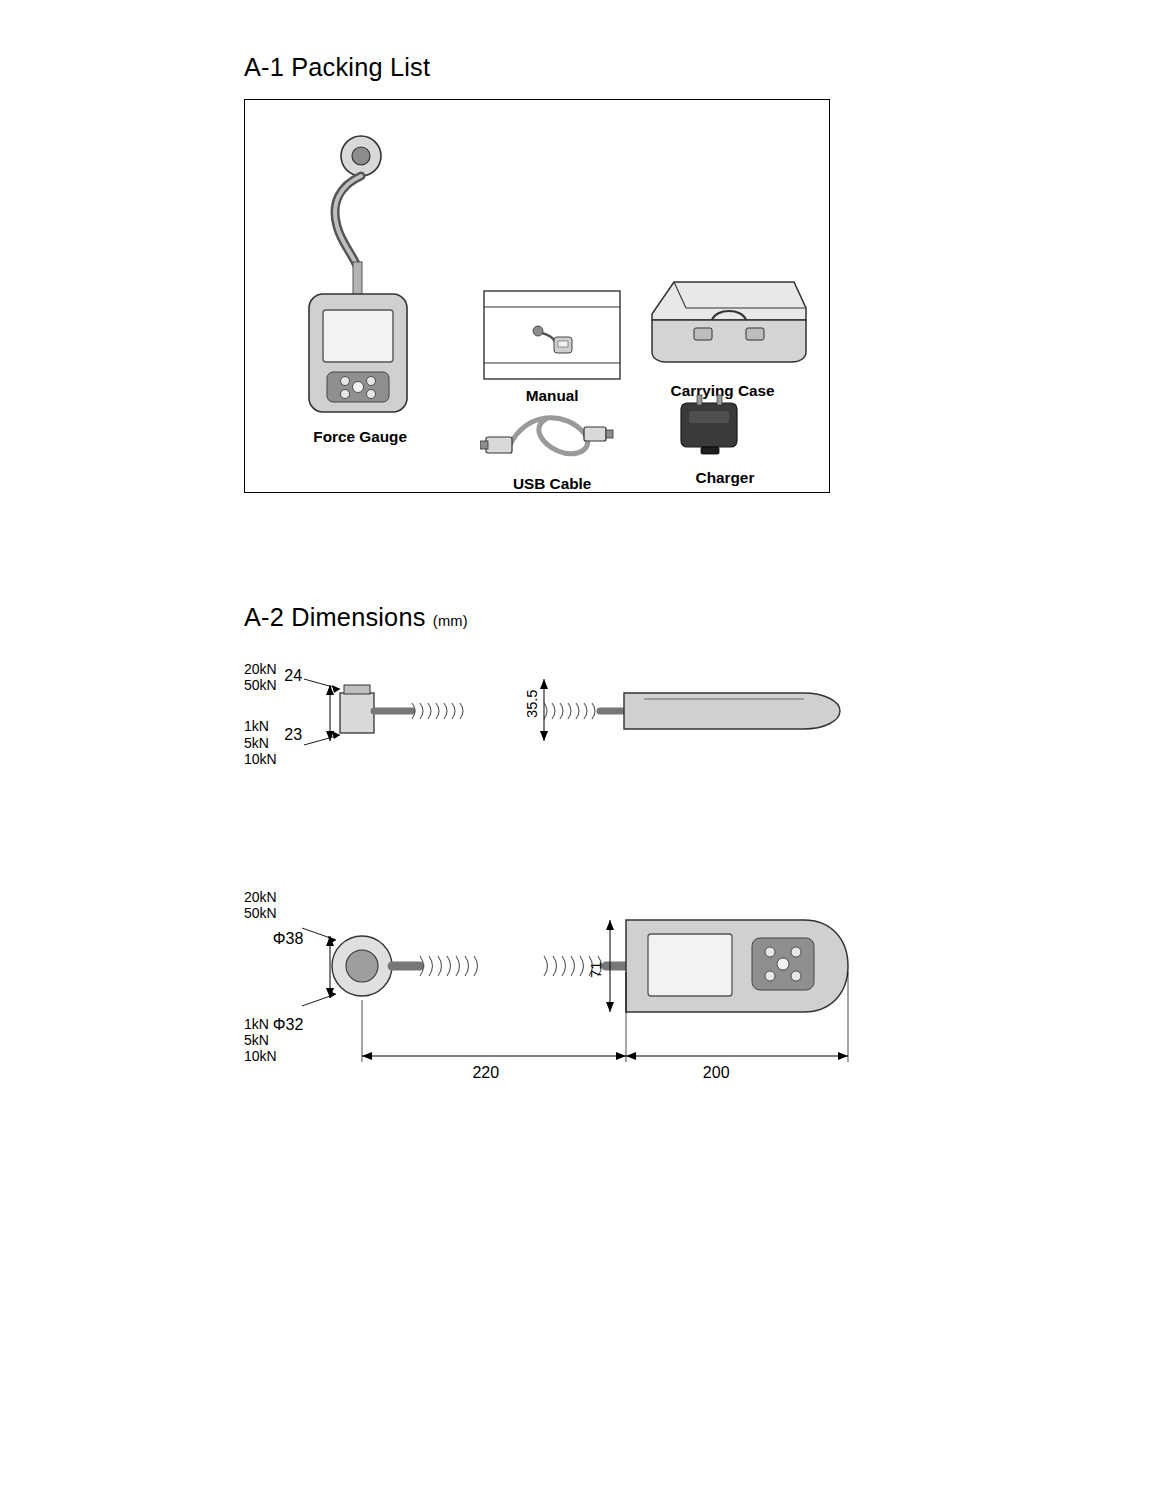A-1 Packing List
Force Gauge
Manual
Carrying Case
USB Cable
Charger
A-2 Dimensions (mm)
20kN
50kN
24
1kN
5kN
10kN
23
35.5
20kN
50kN
Φ38
1kN
5kN
10kN
Φ32
71
220
200